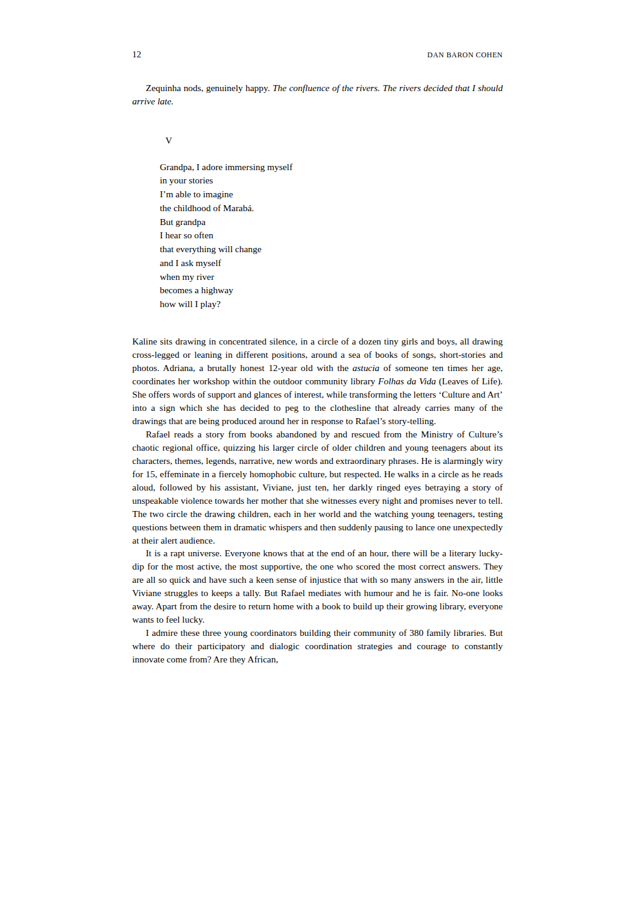12 DAN BARON COHEN
Zequinha nods, genuinely happy. The confluence of the rivers. The rivers decided that I should arrive late.
V
Grandpa, I adore immersing myself
in your stories
I’m able to imagine
the childhood of Marabá.
But grandpa
I hear so often
that everything will change
and I ask myself
when my river
becomes a highway
how will I play?
Kaline sits drawing in concentrated silence, in a circle of a dozen tiny girls and boys, all drawing cross-legged or leaning in different positions, around a sea of books of songs, short-stories and photos. Adriana, a brutally honest 12-year old with the astucia of someone ten times her age, coordinates her workshop within the outdoor community library Folhas da Vida (Leaves of Life). She offers words of support and glances of interest, while transforming the letters ‘Culture and Art’ into a sign which she has decided to peg to the clothesline that already carries many of the drawings that are being produced around her in response to Rafael’s story-telling.
Rafael reads a story from books abandoned by and rescued from the Ministry of Culture’s chaotic regional office, quizzing his larger circle of older children and young teenagers about its characters, themes, legends, narrative, new words and extraordinary phrases. He is alarmingly wiry for 15, effeminate in a fiercely homophobic culture, but respected. He walks in a circle as he reads aloud, followed by his assistant, Viviane, just ten, her darkly ringed eyes betraying a story of unspeakable violence towards her mother that she witnesses every night and promises never to tell. The two circle the drawing children, each in her world and the watching young teenagers, testing questions between them in dramatic whispers and then suddenly pausing to lance one unexpectedly at their alert audience.
It is a rapt universe. Everyone knows that at the end of an hour, there will be a literary lucky-dip for the most active, the most supportive, the one who scored the most correct answers. They are all so quick and have such a keen sense of injustice that with so many answers in the air, little Viviane struggles to keeps a tally. But Rafael mediates with humour and he is fair. No-one looks away. Apart from the desire to return home with a book to build up their growing library, everyone wants to feel lucky.
I admire these three young coordinators building their community of 380 family libraries. But where do their participatory and dialogic coordination strategies and courage to constantly innovate come from? Are they African,